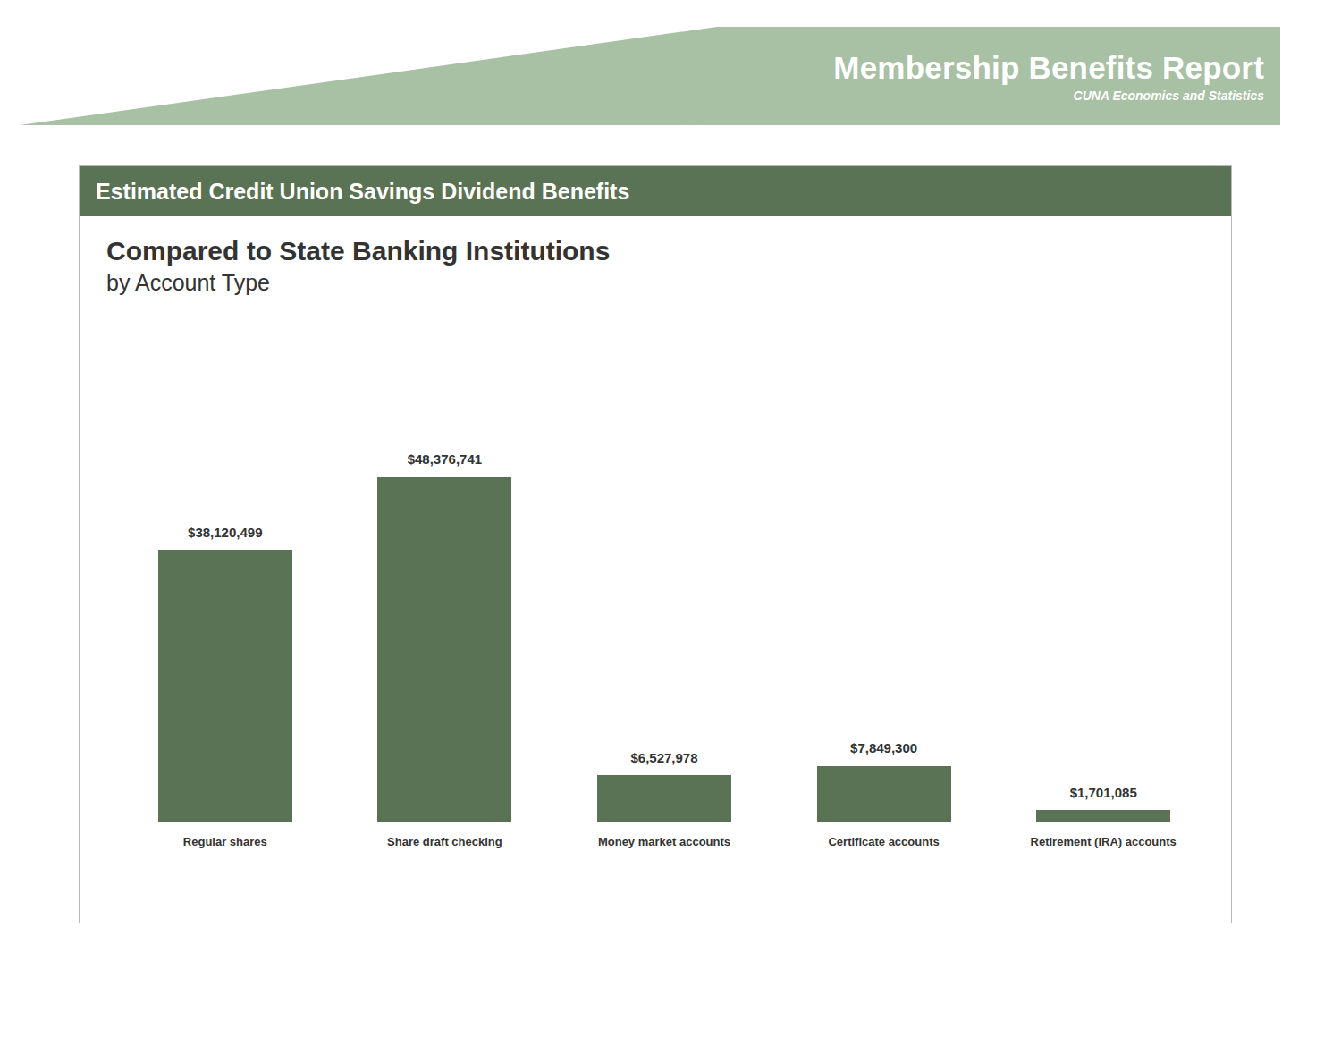Membership Benefits Report
CUNA Economics and Statistics
Estimated Credit Union Savings Dividend Benefits
Compared to State Banking Institutions
by Account Type
$38,120,499
$48,376,741
$6,527,978
$7,849,300
$1,701,085
Regular shares
Share draft checking
Money market accounts
Certificate accounts
Retirement (IRA) accounts